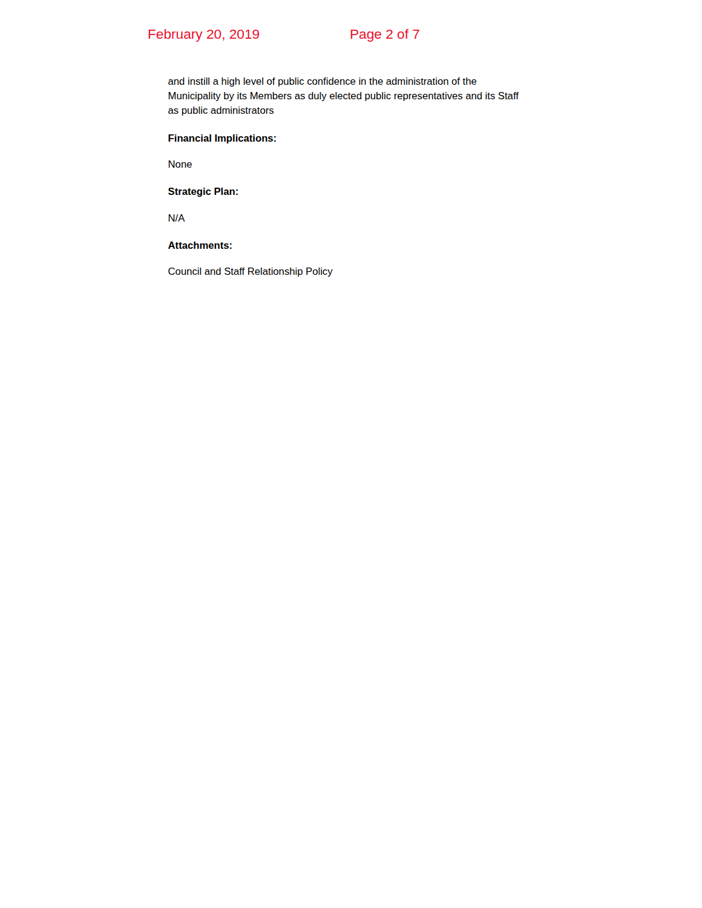February 20, 2019 Page 2 of 7
and instill a high level of public confidence in the administration of the Municipality by its Members as duly elected public representatives and its Staff as public administrators
Financial Implications:
None
Strategic Plan:
N/A
Attachments:
Council and Staff Relationship Policy